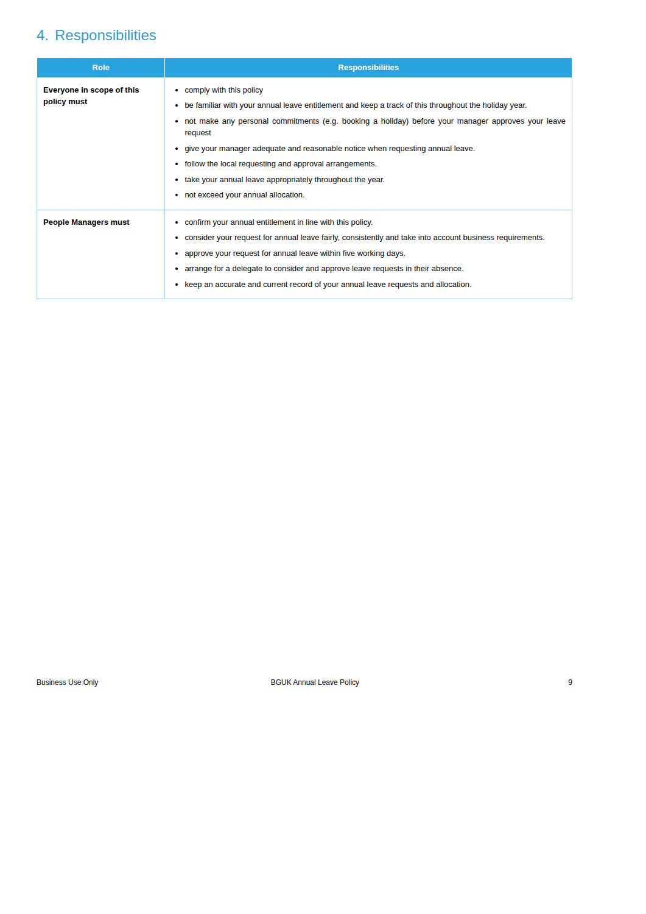4. Responsibilities
| Role | Responsibilities |
| --- | --- |
| Everyone in scope of this policy must | comply with this policy be familiar with your annual leave entitlement and keep a track of this throughout the holiday year. not make any personal commitments (e.g. booking a holiday) before your manager approves your leave request give your manager adequate and reasonable notice when requesting annual leave. follow the local requesting and approval arrangements. take your annual leave appropriately throughout the year. not exceed your annual allocation. |
| People Managers must | confirm your annual entitlement in line with this policy. consider your request for annual leave fairly, consistently and take into account business requirements. approve your request for annual leave within five working days. arrange for a delegate to consider and approve leave requests in their absence. keep an accurate and current record of your annual leave requests and allocation. |
Business Use Only
BGUK Annual Leave Policy
9